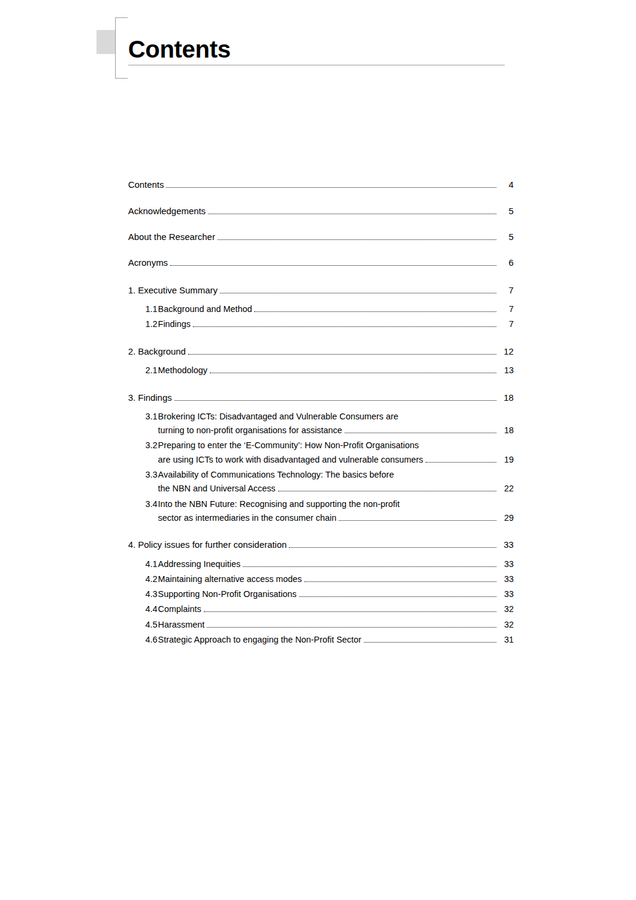Contents
Contents 4
Acknowledgements 5
About the Researcher 5
Acronyms 6
1. Executive Summary 7
1.1 Background and Method 7
1.2 Findings 7
2. Background 12
2.1 Methodology 13
3. Findings 18
3.1 Brokering ICTs: Disadvantaged and Vulnerable Consumers are
turning to non-profit organisations for assistance 18
3.2 Preparing to enter the ‘E-Community’: How Non-Profit Organisations
are using ICTs to work with disadvantaged and vulnerable consumers 19
3.3 Availability of Communications Technology: The basics before
the NBN and Universal Access 22
3.4 Into the NBN Future: Recognising and supporting the non-profit
sector as intermediaries in the consumer chain 29
4. Policy issues for further consideration 33
4.1 Addressing Inequities 33
4.2 Maintaining alternative access modes 33
4.3 Supporting Non-Profit Organisations 33
4.4 Complaints 32
4.5 Harassment 32
4.6 Strategic Approach to engaging the Non-Profit Sector 31